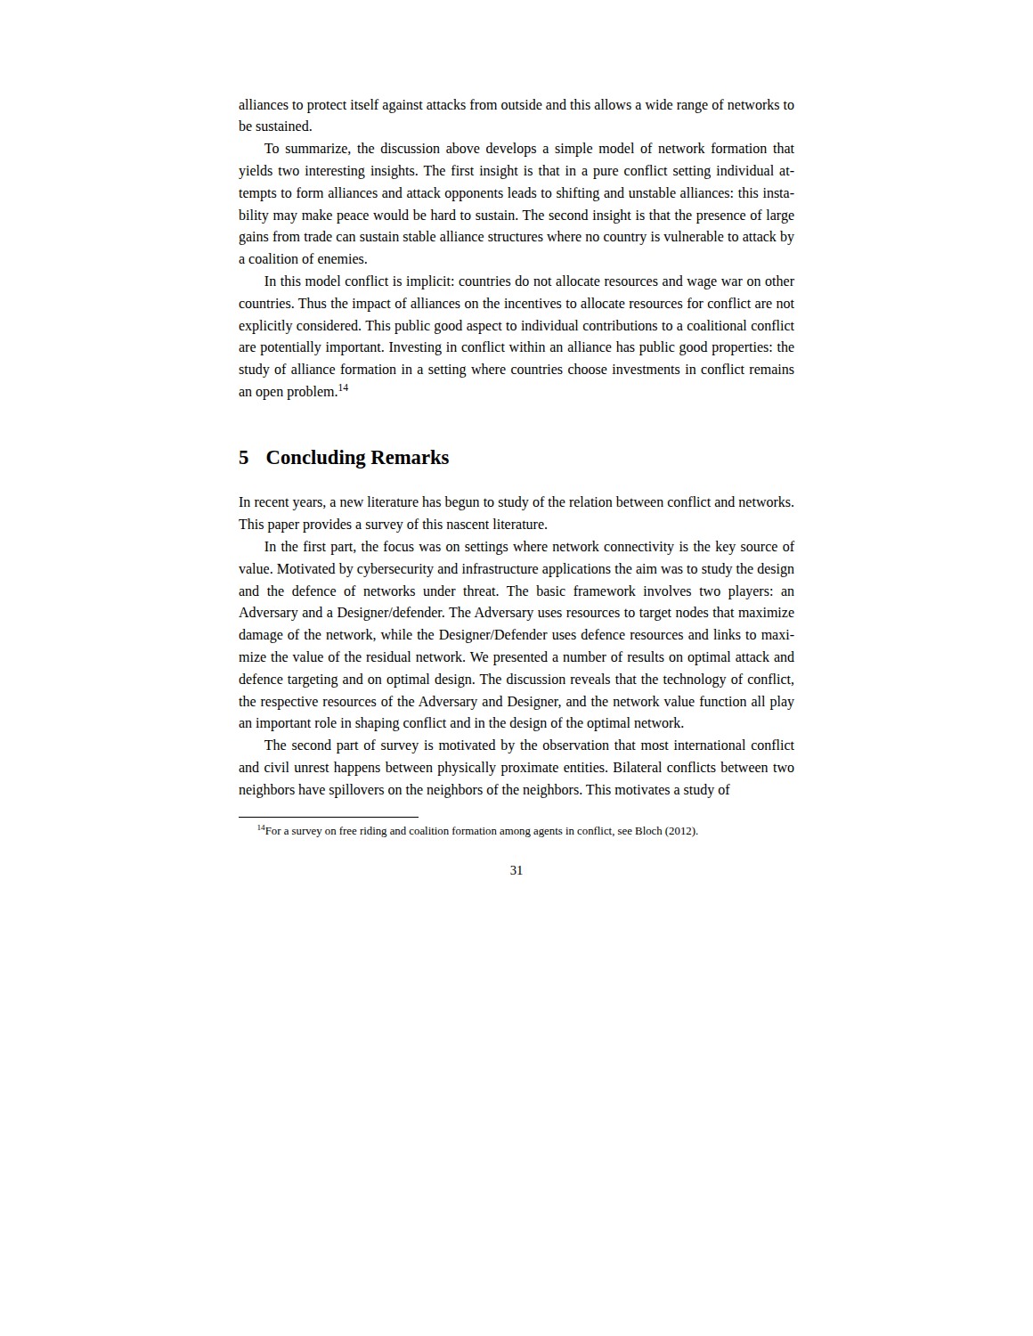alliances to protect itself against attacks from outside and this allows a wide range of networks to be sustained.
To summarize, the discussion above develops a simple model of network formation that yields two interesting insights. The first insight is that in a pure conflict setting individual attempts to form alliances and attack opponents leads to shifting and unstable alliances: this instability may make peace would be hard to sustain. The second insight is that the presence of large gains from trade can sustain stable alliance structures where no country is vulnerable to attack by a coalition of enemies.
In this model conflict is implicit: countries do not allocate resources and wage war on other countries. Thus the impact of alliances on the incentives to allocate resources for conflict are not explicitly considered. This public good aspect to individual contributions to a coalitional conflict are potentially important. Investing in conflict within an alliance has public good properties: the study of alliance formation in a setting where countries choose investments in conflict remains an open problem.14
5 Concluding Remarks
In recent years, a new literature has begun to study of the relation between conflict and networks. This paper provides a survey of this nascent literature.
In the first part, the focus was on settings where network connectivity is the key source of value. Motivated by cybersecurity and infrastructure applications the aim was to study the design and the defence of networks under threat. The basic framework involves two players: an Adversary and a Designer/defender. The Adversary uses resources to target nodes that maximize damage of the network, while the Designer/Defender uses defence resources and links to maximize the value of the residual network. We presented a number of results on optimal attack and defence targeting and on optimal design. The discussion reveals that the technology of conflict, the respective resources of the Adversary and Designer, and the network value function all play an important role in shaping conflict and in the design of the optimal network.
The second part of survey is motivated by the observation that most international conflict and civil unrest happens between physically proximate entities. Bilateral conflicts between two neighbors have spillovers on the neighbors of the neighbors. This motivates a study of
14For a survey on free riding and coalition formation among agents in conflict, see Bloch (2012).
31